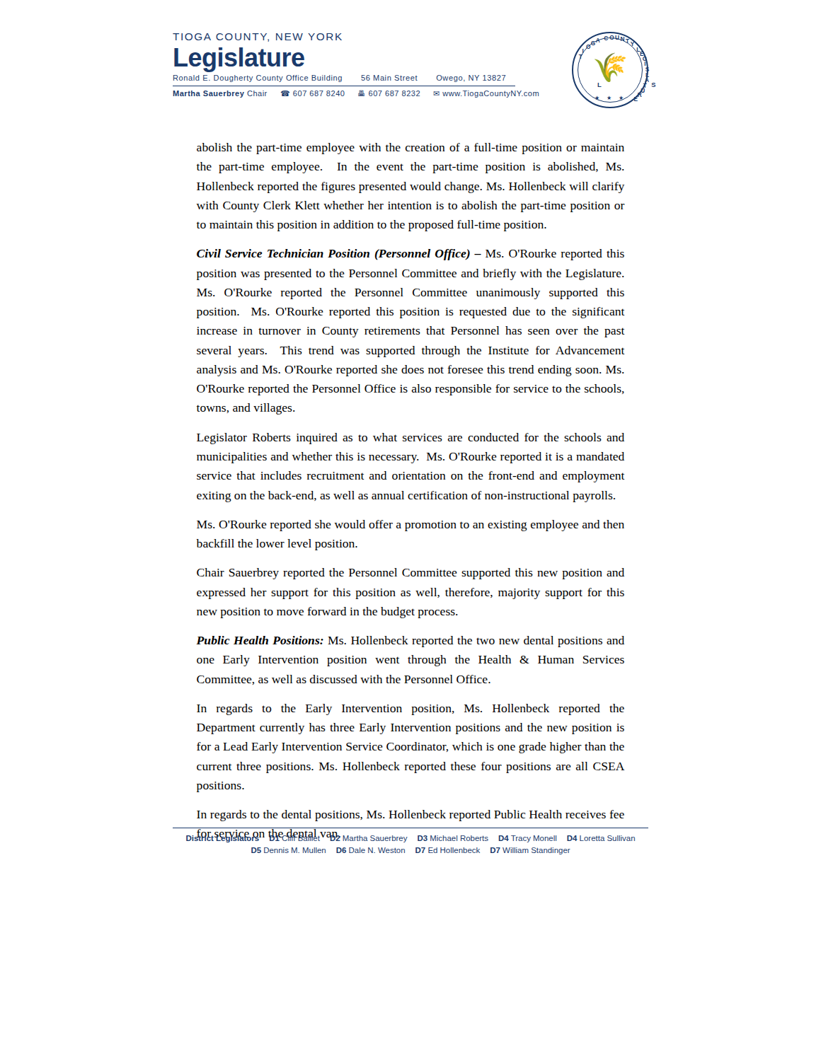T I O G A C O U N T Y L E G I S L A T U R E
🌾
L S
★ ★ ★
TIOGA COUNTY, NEW YORK
Legislature
Ronald E. Dougherty County Office Building 56 Main Street Owego, NY 13827
Martha Sauerbrey Chair ☎ 607 687 8240 🖶 607 687 8232 ✉ www.TiogaCountyNY.com
abolish the part-time employee with the creation of a full-time position or maintain the part-time employee. In the event the part-time position is abolished, Ms. Hollenbeck reported the figures presented would change. Ms. Hollenbeck will clarify with County Clerk Klett whether her intention is to abolish the part-time position or to maintain this position in addition to the proposed full-time position.
Civil Service Technician Position (Personnel Office) – Ms. O'Rourke reported this position was presented to the Personnel Committee and briefly with the Legislature. Ms. O'Rourke reported the Personnel Committee unanimously supported this position. Ms. O'Rourke reported this position is requested due to the significant increase in turnover in County retirements that Personnel has seen over the past several years. This trend was supported through the Institute for Advancement analysis and Ms. O'Rourke reported she does not foresee this trend ending soon. Ms. O'Rourke reported the Personnel Office is also responsible for service to the schools, towns, and villages.
Legislator Roberts inquired as to what services are conducted for the schools and municipalities and whether this is necessary. Ms. O'Rourke reported it is a mandated service that includes recruitment and orientation on the front-end and employment exiting on the back-end, as well as annual certification of non-instructional payrolls.
Ms. O'Rourke reported she would offer a promotion to an existing employee and then backfill the lower level position.
Chair Sauerbrey reported the Personnel Committee supported this new position and expressed her support for this position as well, therefore, majority support for this new position to move forward in the budget process.
Public Health Positions: Ms. Hollenbeck reported the two new dental positions and one Early Intervention position went through the Health & Human Services Committee, as well as discussed with the Personnel Office.
In regards to the Early Intervention position, Ms. Hollenbeck reported the Department currently has three Early Intervention positions and the new position is for a Lead Early Intervention Service Coordinator, which is one grade higher than the current three positions. Ms. Hollenbeck reported these four positions are all CSEA positions.
In regards to the dental positions, Ms. Hollenbeck reported Public Health receives fee for service on the dental van.
District Legislators D1 Cliff Balliet D2 Martha Sauerbrey D3 Michael Roberts D4 Tracy Monell D4 Loretta Sullivan
D5 Dennis M. Mullen D6 Dale N. Weston D7 Ed Hollenbeck D7 William Standinger